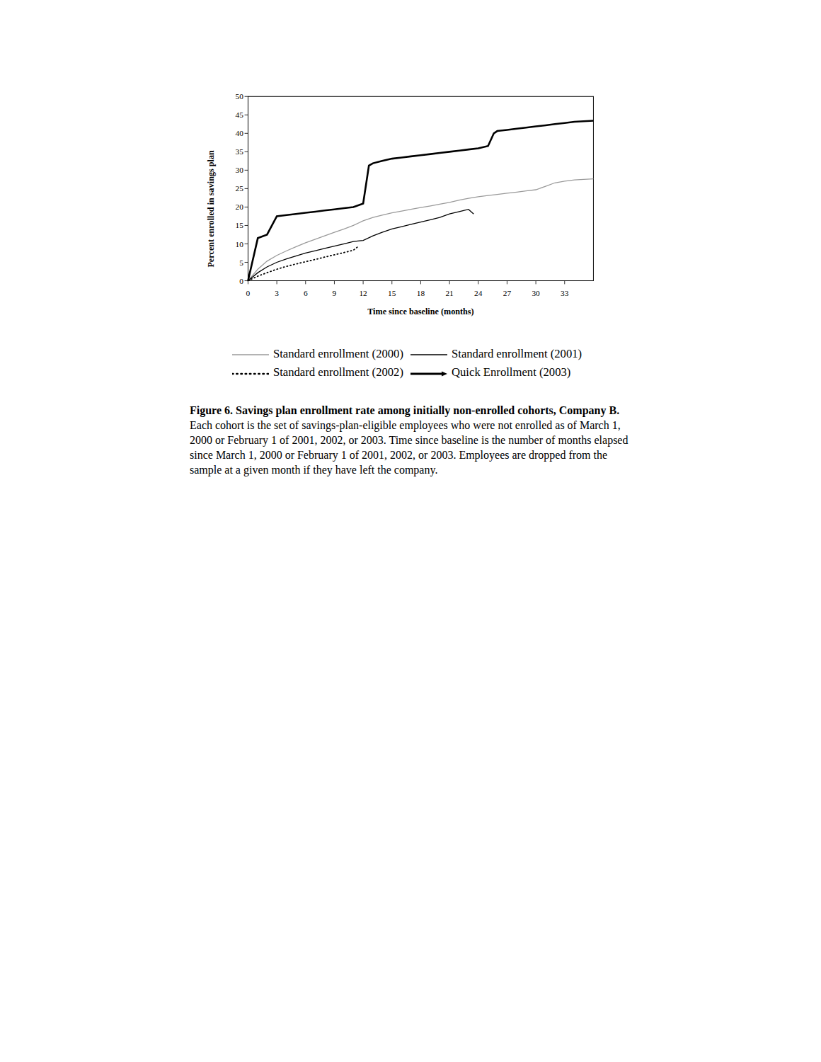Percent enrolled in savings plan 50 45 40 35 30 25 20 15 10 5 0 0 3 6 9 12 15 18 21 24 27 30 33 Time since baseline (months)
| | Standard enrollment (2000) | | Standard enrollment (2001) |
| | Standard enrollment (2002) | | Quick Enrollment (2003) |
Figure 6. Savings plan enrollment rate among initially non-enrolled cohorts, Company B. Each cohort is the set of savings-plan-eligible employees who were not enrolled as of March 1, 2000 or February 1 of 2001, 2002, or 2003. Time since baseline is the number of months elapsed since March 1, 2000 or February 1 of 2001, 2002, or 2003. Employees are dropped from the sample at a given month if they have left the company.